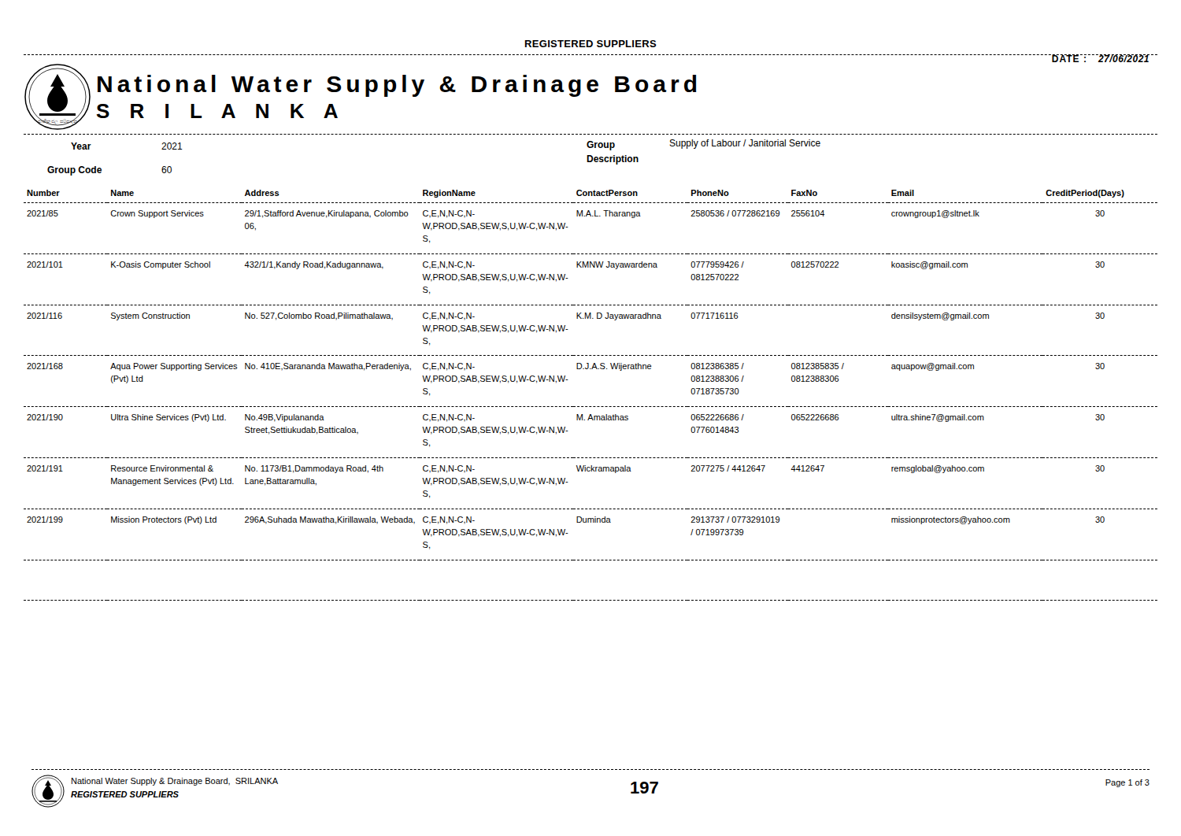REGISTERED SUPPLIERS
DATE : 27/06/2021
ජාතික ජල සම්පාදන
National Water Supply & Drainage Board
S R I L A N K A
Year
2021
Group Code
60
Group
Description
Supply of Labour / Janitorial Service
| Number | Name | Address | RegionName | ContactPerson | PhoneNo | FaxNo | Email | CreditPeriod(Days) |
| --- | --- | --- | --- | --- | --- | --- | --- | --- |
| 2021/85 | Crown Support Services | 29/1,Stafford Avenue,Kirulapana, Colombo 06, | C,E,N,N-C,N-W,PROD,SAB,SEW,S,U,W-C,W-N,W-S, | M.A.L. Tharanga | 2580536 / 0772862169 | 2556104 | crowngroup1@sltnet.lk | 30 |
| 2021/101 | K-Oasis Computer School | 432/1/1,Kandy Road,Kadugannawa, | C,E,N,N-C,N-W,PROD,SAB,SEW,S,U,W-C,W-N,W-S, | KMNW Jayawardena | 0777959426 / 0812570222 | 0812570222 | koasisc@gmail.com | 30 |
| 2021/116 | System Construction | No. 527,Colombo Road,Pilimathalawa, | C,E,N,N-C,N-W,PROD,SAB,SEW,S,U,W-C,W-N,W-S, | K.M. D Jayawaradhna | 0771716116 | | densilsystem@gmail.com | 30 |
| 2021/168 | Aqua Power Supporting Services (Pvt) Ltd | No. 410E,Sarananda Mawatha,Peradeniya, | C,E,N,N-C,N-W,PROD,SAB,SEW,S,U,W-C,W-N,W-S, | D.J.A.S. Wijerathne | 0812386385 / 0812388306 / 0718735730 | 0812385835 / 0812388306 | aquapow@gmail.com | 30 |
| 2021/190 | Ultra Shine Services (Pvt) Ltd. | No.49B,Vipulananda Street,Settiukudab,Batticaloa, | C,E,N,N-C,N-W,PROD,SAB,SEW,S,U,W-C,W-N,W-S, | M. Amalathas | 0652226686 / 0776014843 | 0652226686 | ultra.shine7@gmail.com | 30 |
| 2021/191 | Resource Environmental & Management Services (Pvt) Ltd. | No. 1173/B1,Dammodaya Road, 4th Lane,Battaramulla, | C,E,N,N-C,N-W,PROD,SAB,SEW,S,U,W-C,W-N,W-S, | Wickramapala | 2077275 / 4412647 | 4412647 | remsglobal@yahoo.com | 30 |
| 2021/199 | Mission Protectors (Pvt) Ltd | 296A,Suhada Mawatha,Kirillawala, Webada, | C,E,N,N-C,N-W,PROD,SAB,SEW,S,U,W-C,W-N,W-S, | Duminda | 2913737 / 0773291019 / 0719973739 | | missionprotectors@yahoo.com | 30 |
National Water Supply & Drainage Board, SRILANKA
REGISTERED SUPPLIERS
197
Page 1 of 3